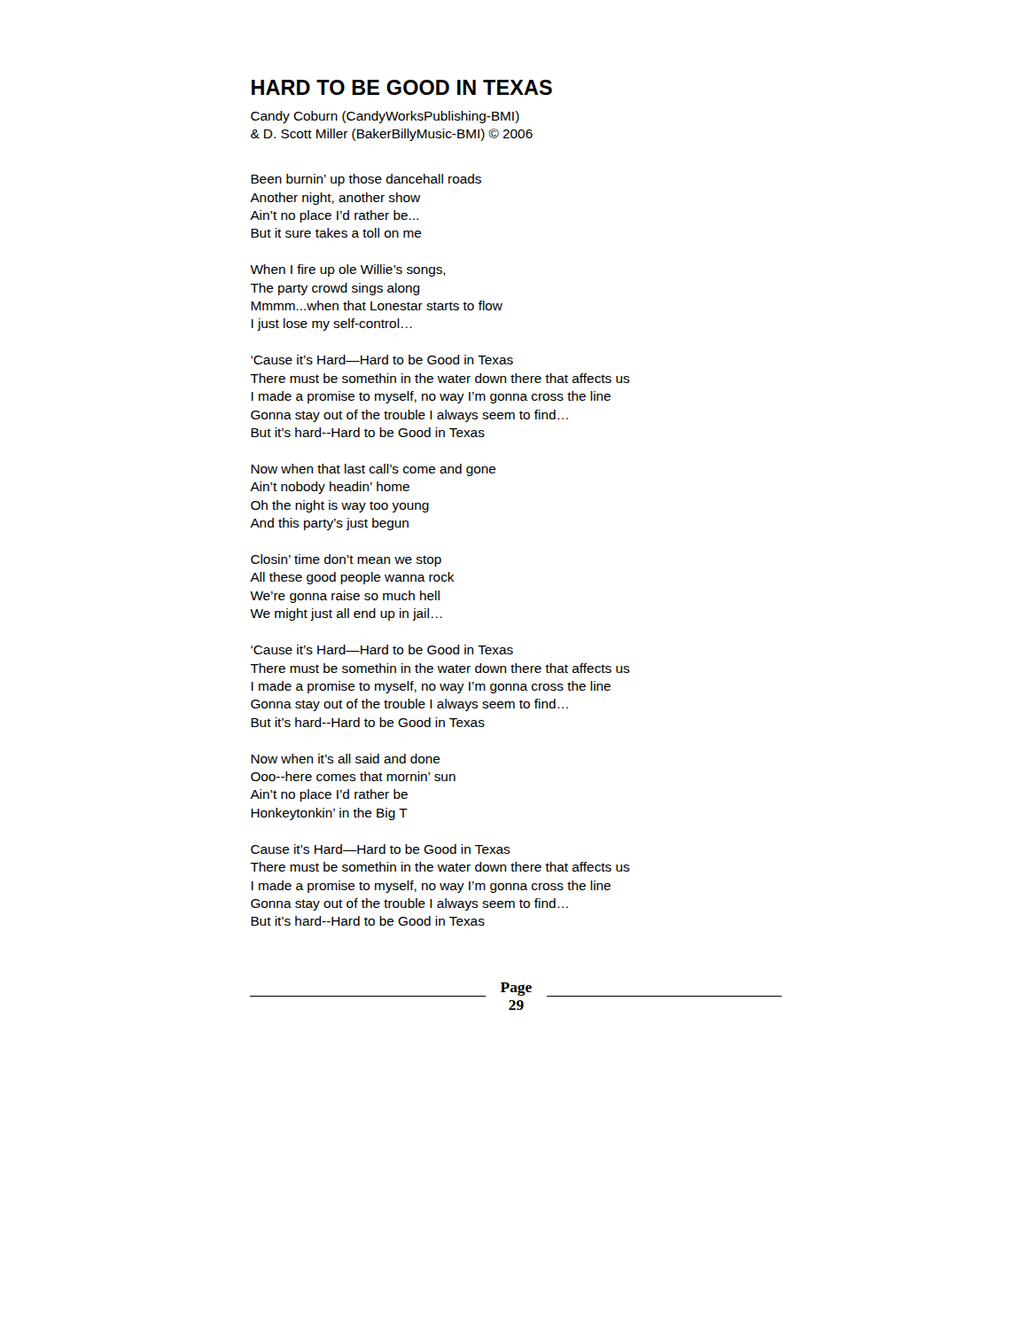HARD TO BE GOOD IN TEXAS
Candy Coburn (CandyWorksPublishing-BMI)
& D. Scott Miller (BakerBillyMusic-BMI) © 2006
Been burnin’ up those dancehall roads
Another night, another show
Ain’t no place I’d rather be...
But it sure takes a toll on me
When I fire up ole Willie’s songs,
The party crowd sings along
Mmmm...when that Lonestar starts to flow
I just lose my self-control…
‘Cause it’s Hard—Hard to be Good in Texas
There must be somethin in the water down there that affects us
I made a promise to myself, no way I’m gonna cross the line
Gonna stay out of the trouble I always seem to find…
But it’s hard--Hard to be Good in Texas
Now when that last call’s come and gone
Ain’t nobody headin’ home
Oh the night is way too young
And this party’s just begun
Closin’ time don’t mean we stop
All these good people wanna rock
We’re gonna raise so much hell
We might just all end up in jail…
‘Cause it’s Hard—Hard to be Good in Texas
There must be somethin in the water down there that affects us
I made a promise to myself, no way I’m gonna cross the line
Gonna stay out of the trouble I always seem to find…
But it’s hard--Hard to be Good in Texas
Now when it’s all said and done
Ooo--here comes that mornin’ sun
Ain’t no place I’d rather be
Honkeytonkin’ in the Big T
Cause it’s Hard—Hard to be Good in Texas
There must be somethin in the water down there that affects us
I made a promise to myself, no way I’m gonna cross the line
Gonna stay out of the trouble I always seem to find…
But it’s hard--Hard to be Good in Texas
Page
29